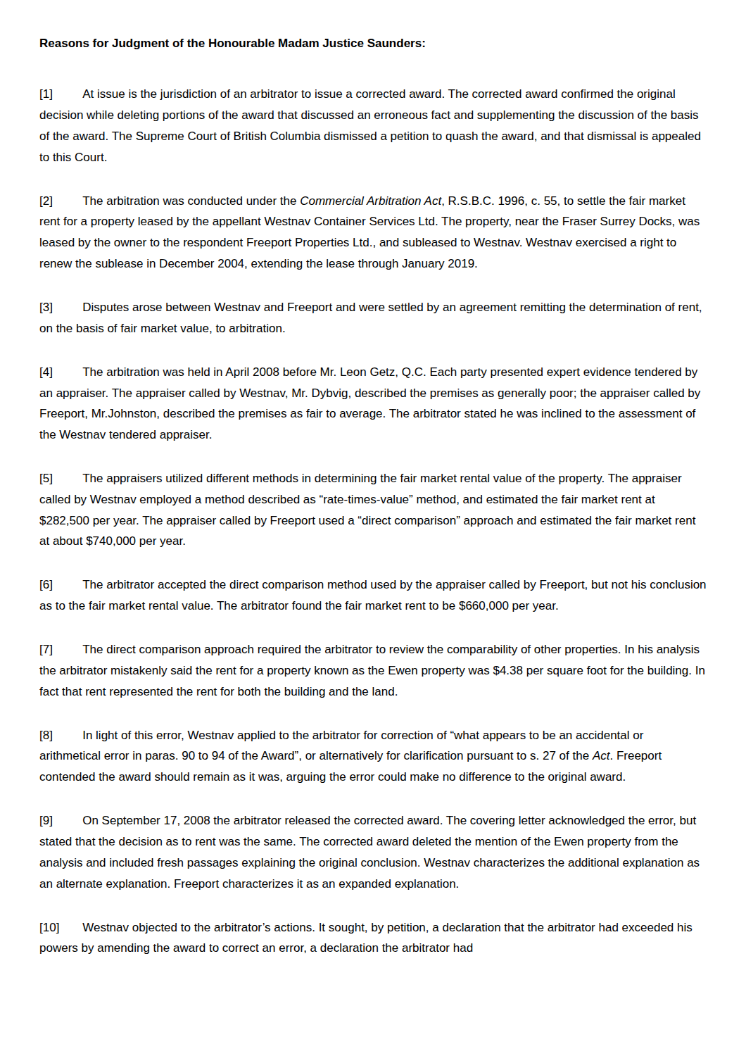Reasons for Judgment of the Honourable Madam Justice Saunders:
[1] At issue is the jurisdiction of an arbitrator to issue a corrected award. The corrected award confirmed the original decision while deleting portions of the award that discussed an erroneous fact and supplementing the discussion of the basis of the award. The Supreme Court of British Columbia dismissed a petition to quash the award, and that dismissal is appealed to this Court.
[2] The arbitration was conducted under the Commercial Arbitration Act, R.S.B.C. 1996, c. 55, to settle the fair market rent for a property leased by the appellant Westnav Container Services Ltd. The property, near the Fraser Surrey Docks, was leased by the owner to the respondent Freeport Properties Ltd., and subleased to Westnav. Westnav exercised a right to renew the sublease in December 2004, extending the lease through January 2019.
[3] Disputes arose between Westnav and Freeport and were settled by an agreement remitting the determination of rent, on the basis of fair market value, to arbitration.
[4] The arbitration was held in April 2008 before Mr. Leon Getz, Q.C. Each party presented expert evidence tendered by an appraiser. The appraiser called by Westnav, Mr. Dybvig, described the premises as generally poor; the appraiser called by Freeport, Mr.Johnston, described the premises as fair to average. The arbitrator stated he was inclined to the assessment of the Westnav tendered appraiser.
[5] The appraisers utilized different methods in determining the fair market rental value of the property. The appraiser called by Westnav employed a method described as “rate-times-value” method, and estimated the fair market rent at $282,500 per year. The appraiser called by Freeport used a “direct comparison” approach and estimated the fair market rent at about $740,000 per year.
[6] The arbitrator accepted the direct comparison method used by the appraiser called by Freeport, but not his conclusion as to the fair market rental value. The arbitrator found the fair market rent to be $660,000 per year.
[7] The direct comparison approach required the arbitrator to review the comparability of other properties. In his analysis the arbitrator mistakenly said the rent for a property known as the Ewen property was $4.38 per square foot for the building. In fact that rent represented the rent for both the building and the land.
[8] In light of this error, Westnav applied to the arbitrator for correction of “what appears to be an accidental or arithmetical error in paras. 90 to 94 of the Award”, or alternatively for clarification pursuant to s. 27 of the Act. Freeport contended the award should remain as it was, arguing the error could make no difference to the original award.
[9] On September 17, 2008 the arbitrator released the corrected award. The covering letter acknowledged the error, but stated that the decision as to rent was the same. The corrected award deleted the mention of the Ewen property from the analysis and included fresh passages explaining the original conclusion. Westnav characterizes the additional explanation as an alternate explanation. Freeport characterizes it as an expanded explanation.
[10] Westnav objected to the arbitrator’s actions. It sought, by petition, a declaration that the arbitrator had exceeded his powers by amending the award to correct an error, a declaration the arbitrator had